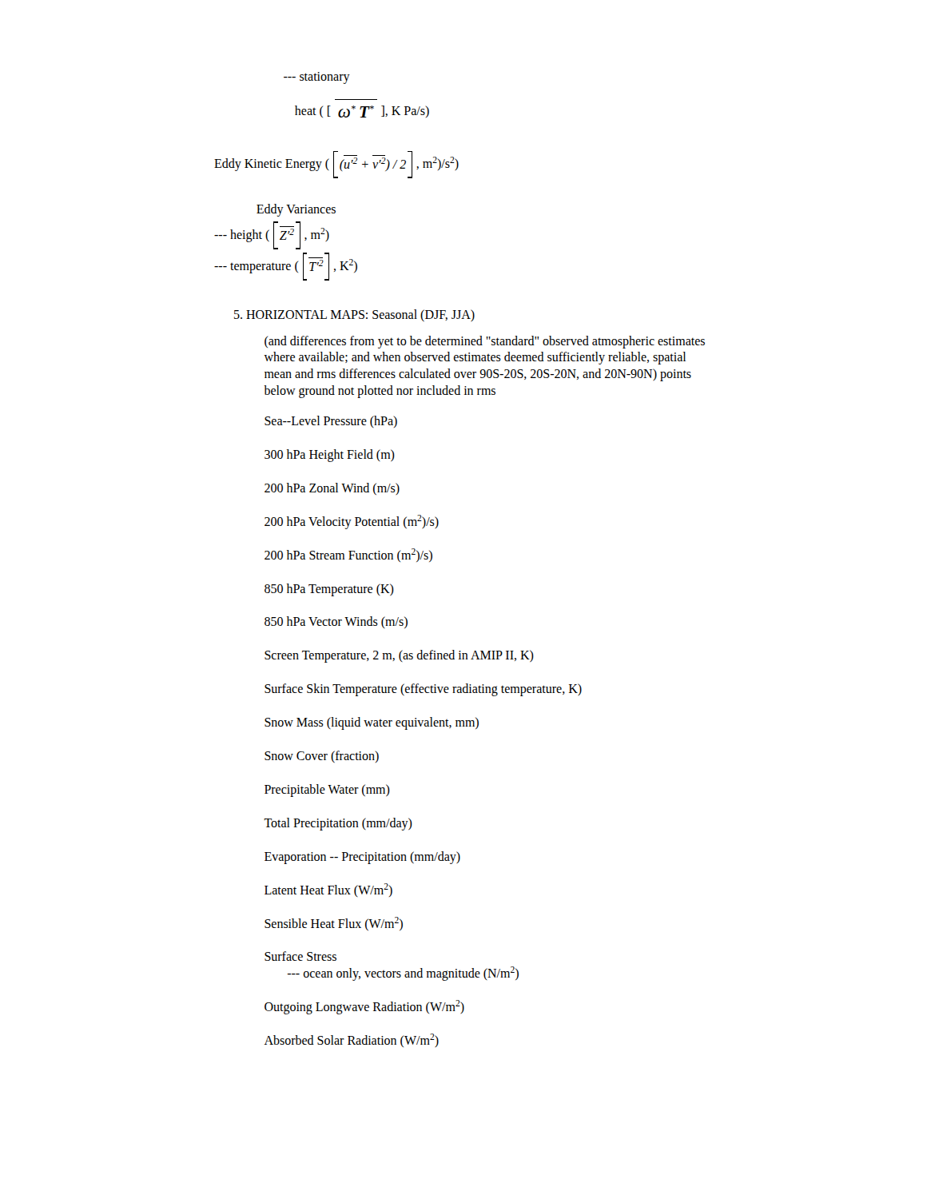--- stationary
heat ( [ ω* T* ], K Pa/s)
Eddy Kinetic Energy ( (u′2 + v′2) / 2 , m2)/s2)
Eddy Variances
--- height ( Z′2 , m2)
--- temperature ( T′2 , K2)
5. HORIZONTAL MAPS: Seasonal (DJF, JJA)
(and differences from yet to be determined "standard" observed atmospheric estimates where available; and when observed estimates deemed sufficiently reliable, spatial mean and rms differences calculated over 90S-20S, 20S-20N, and 20N-90N) points below ground not plotted nor included in rms
Sea--Level Pressure (hPa)
300 hPa Height Field (m)
200 hPa Zonal Wind (m/s)
200 hPa Velocity Potential (m2)/s)
200 hPa Stream Function (m2)/s)
850 hPa Temperature (K)
850 hPa Vector Winds (m/s)
Screen Temperature, 2 m, (as defined in AMIP II, K)
Surface Skin Temperature (effective radiating temperature, K)
Snow Mass (liquid water equivalent, mm)
Snow Cover (fraction)
Precipitable Water (mm)
Total Precipitation (mm/day)
Evaporation -- Precipitation (mm/day)
Latent Heat Flux (W/m2)
Sensible Heat Flux (W/m2)
Surface Stress
--- ocean only, vectors and magnitude (N/m2)
Outgoing Longwave Radiation (W/m2)
Absorbed Solar Radiation (W/m2)